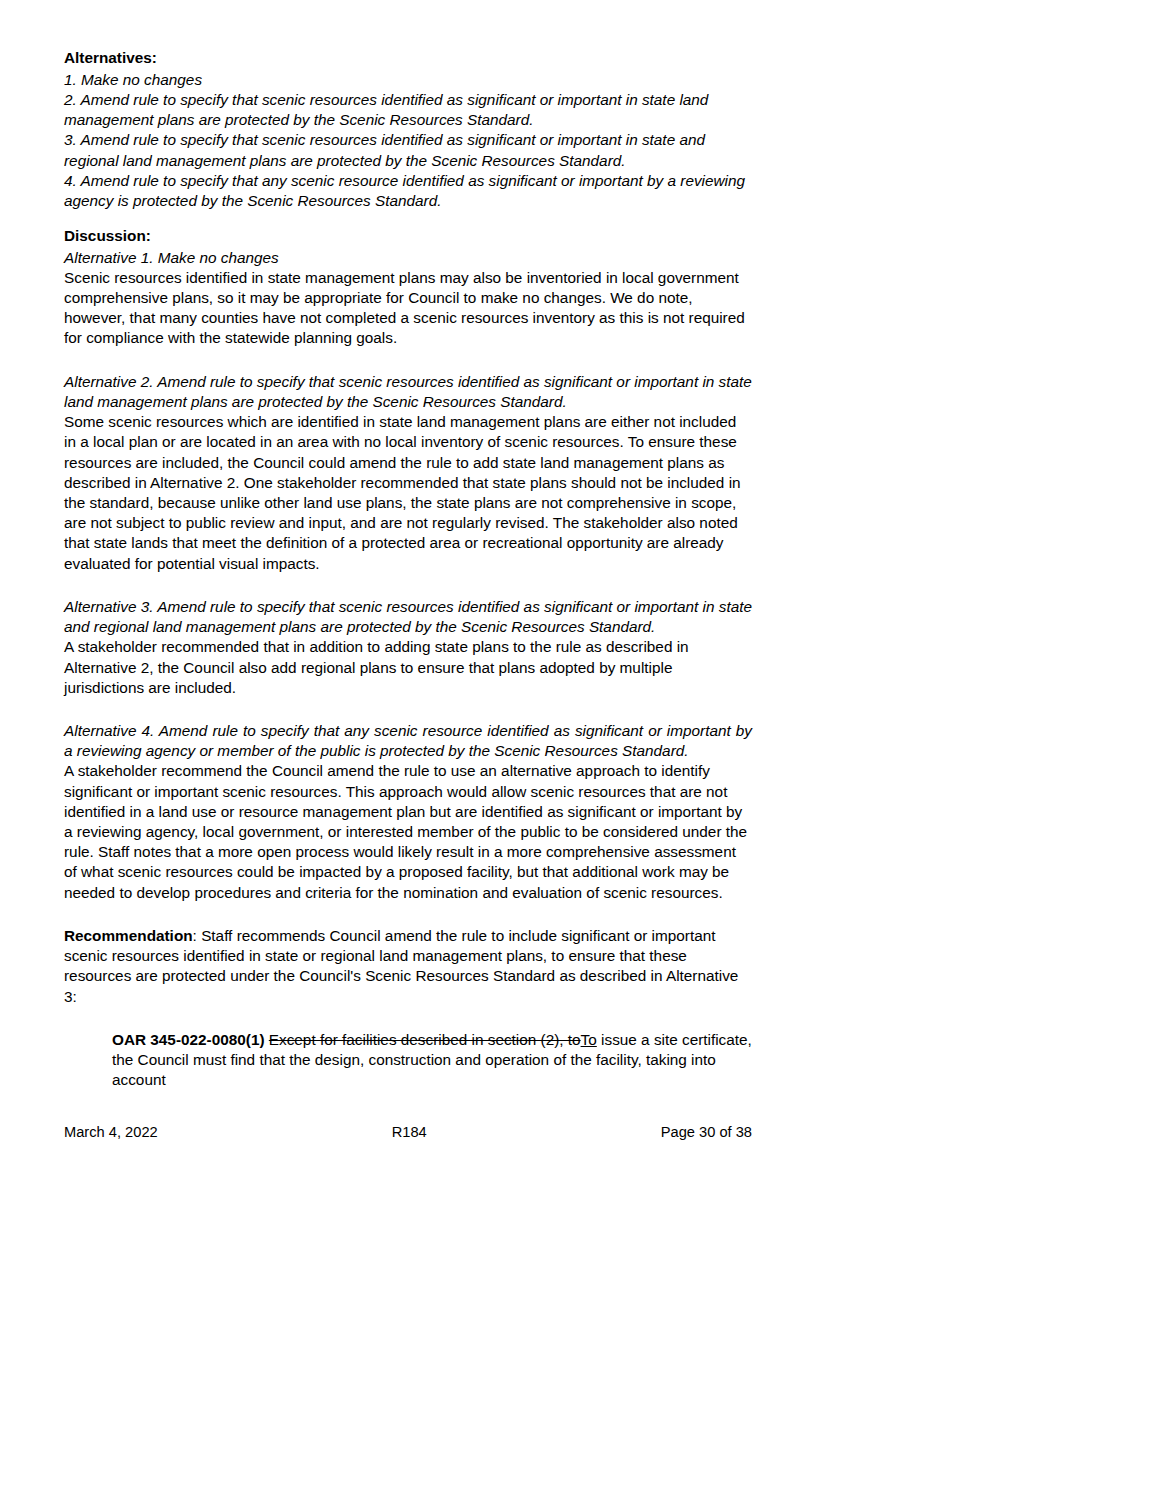Alternatives:
1. Make no changes
2. Amend rule to specify that scenic resources identified as significant or important in state land management plans are protected by the Scenic Resources Standard.
3. Amend rule to specify that scenic resources identified as significant or important in state and regional land management plans are protected by the Scenic Resources Standard.
4. Amend rule to specify that any scenic resource identified as significant or important by a reviewing agency is protected by the Scenic Resources Standard.
Discussion:
Alternative 1. Make no changes
Scenic resources identified in state management plans may also be inventoried in local government comprehensive plans, so it may be appropriate for Council to make no changes. We do note, however, that many counties have not completed a scenic resources inventory as this is not required for compliance with the statewide planning goals.
Alternative 2. Amend rule to specify that scenic resources identified as significant or important in state land management plans are protected by the Scenic Resources Standard.
Some scenic resources which are identified in state land management plans are either not included in a local plan or are located in an area with no local inventory of scenic resources. To ensure these resources are included, the Council could amend the rule to add state land management plans as described in Alternative 2. One stakeholder recommended that state plans should not be included in the standard, because unlike other land use plans, the state plans are not comprehensive in scope, are not subject to public review and input, and are not regularly revised. The stakeholder also noted that state lands that meet the definition of a protected area or recreational opportunity are already evaluated for potential visual impacts.
Alternative 3. Amend rule to specify that scenic resources identified as significant or important in state and regional land management plans are protected by the Scenic Resources Standard.
A stakeholder recommended that in addition to adding state plans to the rule as described in Alternative 2, the Council also add regional plans to ensure that plans adopted by multiple jurisdictions are included.
Alternative 4. Amend rule to specify that any scenic resource identified as significant or important by a reviewing agency or member of the public is protected by the Scenic Resources Standard.
A stakeholder recommend the Council amend the rule to use an alternative approach to identify significant or important scenic resources. This approach would allow scenic resources that are not identified in a land use or resource management plan but are identified as significant or important by a reviewing agency, local government, or interested member of the public to be considered under the rule. Staff notes that a more open process would likely result in a more comprehensive assessment of what scenic resources could be impacted by a proposed facility, but that additional work may be needed to develop procedures and criteria for the nomination and evaluation of scenic resources.
Recommendation: Staff recommends Council amend the rule to include significant or important scenic resources identified in state or regional land management plans, to ensure that these resources are protected under the Council's Scenic Resources Standard as described in Alternative 3:
OAR 345-022-0080(1) Except for facilities described in section (2), to To issue a site certificate, the Council must find that the design, construction and operation of the facility, taking into account
March 4, 2022 R184 Page 30 of 38